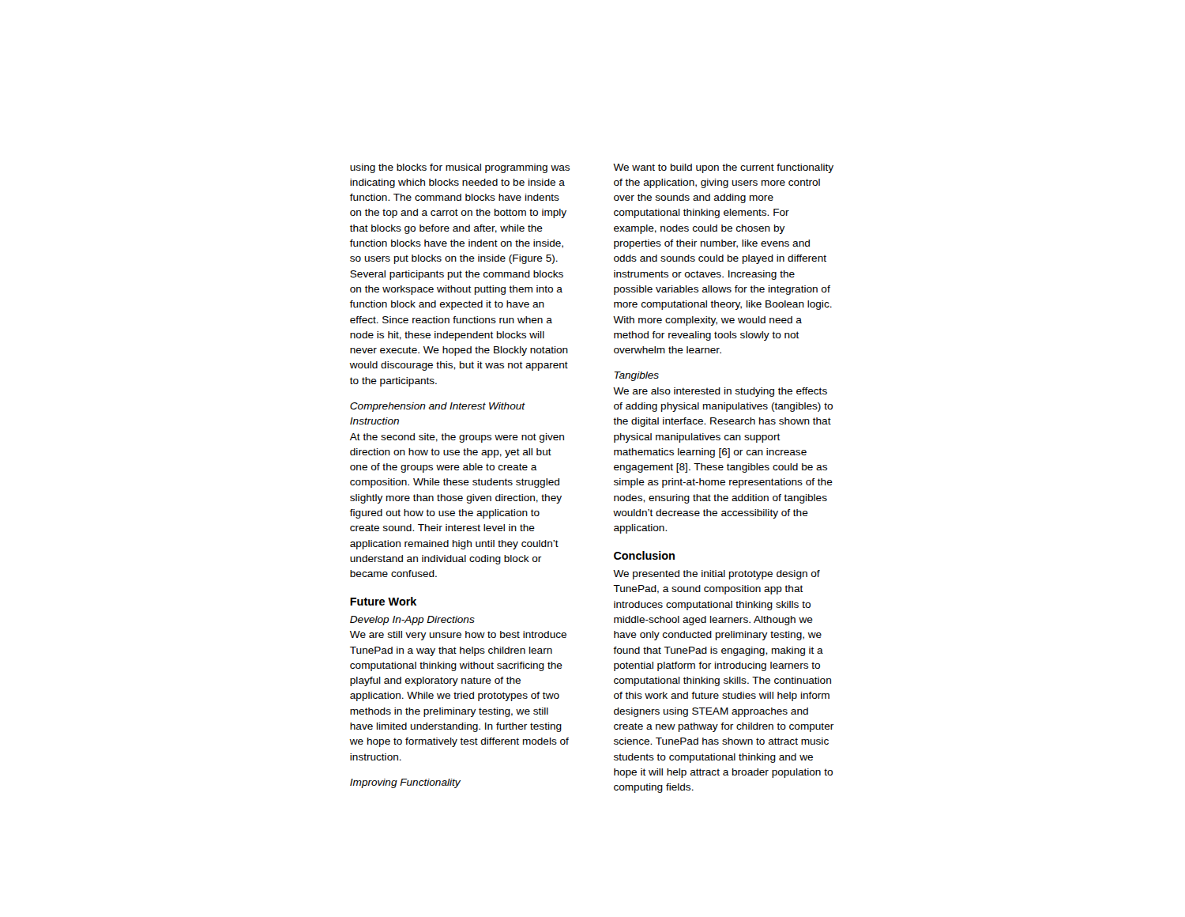using the blocks for musical programming was indicating which blocks needed to be inside a function. The command blocks have indents on the top and a carrot on the bottom to imply that blocks go before and after, while the function blocks have the indent on the inside, so users put blocks on the inside (Figure 5). Several participants put the command blocks on the workspace without putting them into a function block and expected it to have an effect. Since reaction functions run when a node is hit, these independent blocks will never execute. We hoped the Blockly notation would discourage this, but it was not apparent to the participants.
Comprehension and Interest Without Instruction
At the second site, the groups were not given direction on how to use the app, yet all but one of the groups were able to create a composition. While these students struggled slightly more than those given direction, they figured out how to use the application to create sound. Their interest level in the application remained high until they couldn’t understand an individual coding block or became confused.
Future Work
Develop In-App Directions
We are still very unsure how to best introduce TunePad in a way that helps children learn computational thinking without sacrificing the playful and exploratory nature of the application. While we tried prototypes of two methods in the preliminary testing, we still have limited understanding. In further testing we hope to formatively test different models of instruction.
Improving Functionality
We want to build upon the current functionality of the application, giving users more control over the sounds and adding more computational thinking elements. For example, nodes could be chosen by properties of their number, like evens and odds and sounds could be played in different instruments or octaves. Increasing the possible variables allows for the integration of more computational theory, like Boolean logic. With more complexity, we would need a method for revealing tools slowly to not overwhelm the learner.
Tangibles
We are also interested in studying the effects of adding physical manipulatives (tangibles) to the digital interface. Research has shown that physical manipulatives can support mathematics learning [6] or can increase engagement [8]. These tangibles could be as simple as print-at-home representations of the nodes, ensuring that the addition of tangibles wouldn’t decrease the accessibility of the application.
Conclusion
We presented the initial prototype design of TunePad, a sound composition app that introduces computational thinking skills to middle-school aged learners. Although we have only conducted preliminary testing, we found that TunePad is engaging, making it a potential platform for introducing learners to computational thinking skills. The continuation of this work and future studies will help inform designers using STEAM approaches and create a new pathway for children to computer science. TunePad has shown to attract music students to computational thinking and we hope it will help attract a broader population to computing fields.